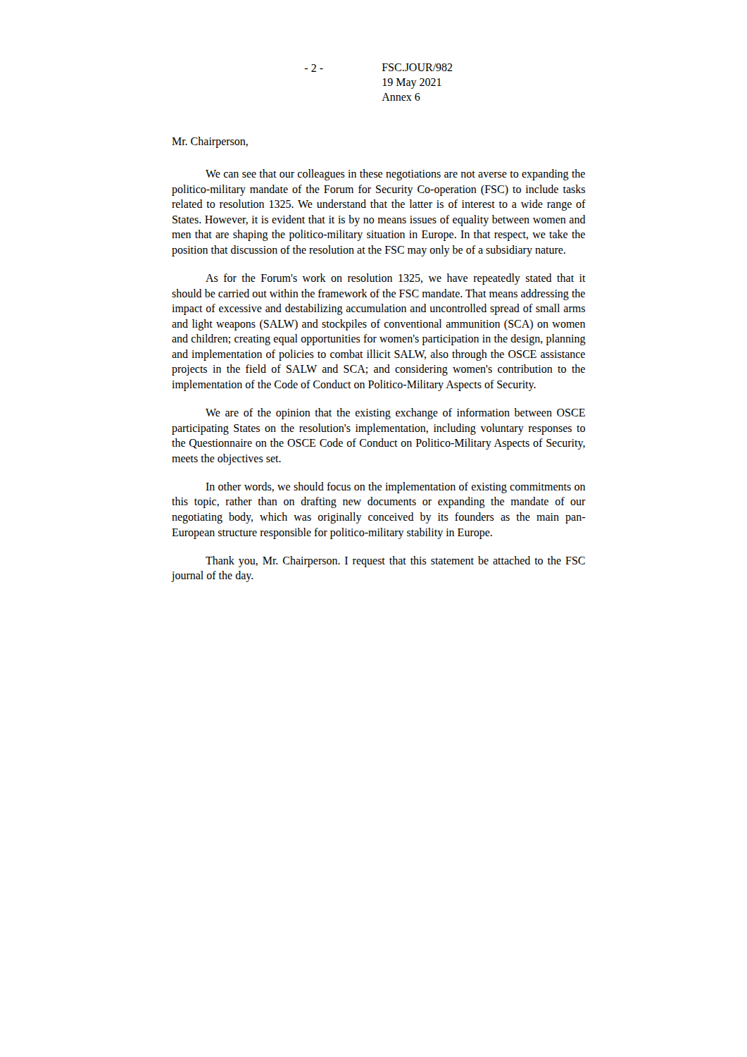- 2 -
FSC.JOUR/982
19 May 2021
Annex 6
Mr. Chairperson,
We can see that our colleagues in these negotiations are not averse to expanding the politico-military mandate of the Forum for Security Co-operation (FSC) to include tasks related to resolution 1325. We understand that the latter is of interest to a wide range of States. However, it is evident that it is by no means issues of equality between women and men that are shaping the politico-military situation in Europe. In that respect, we take the position that discussion of the resolution at the FSC may only be of a subsidiary nature.
As for the Forum's work on resolution 1325, we have repeatedly stated that it should be carried out within the framework of the FSC mandate. That means addressing the impact of excessive and destabilizing accumulation and uncontrolled spread of small arms and light weapons (SALW) and stockpiles of conventional ammunition (SCA) on women and children; creating equal opportunities for women's participation in the design, planning and implementation of policies to combat illicit SALW, also through the OSCE assistance projects in the field of SALW and SCA; and considering women's contribution to the implementation of the Code of Conduct on Politico-Military Aspects of Security.
We are of the opinion that the existing exchange of information between OSCE participating States on the resolution's implementation, including voluntary responses to the Questionnaire on the OSCE Code of Conduct on Politico-Military Aspects of Security, meets the objectives set.
In other words, we should focus on the implementation of existing commitments on this topic, rather than on drafting new documents or expanding the mandate of our negotiating body, which was originally conceived by its founders as the main pan-European structure responsible for politico-military stability in Europe.
Thank you, Mr. Chairperson. I request that this statement be attached to the FSC journal of the day.